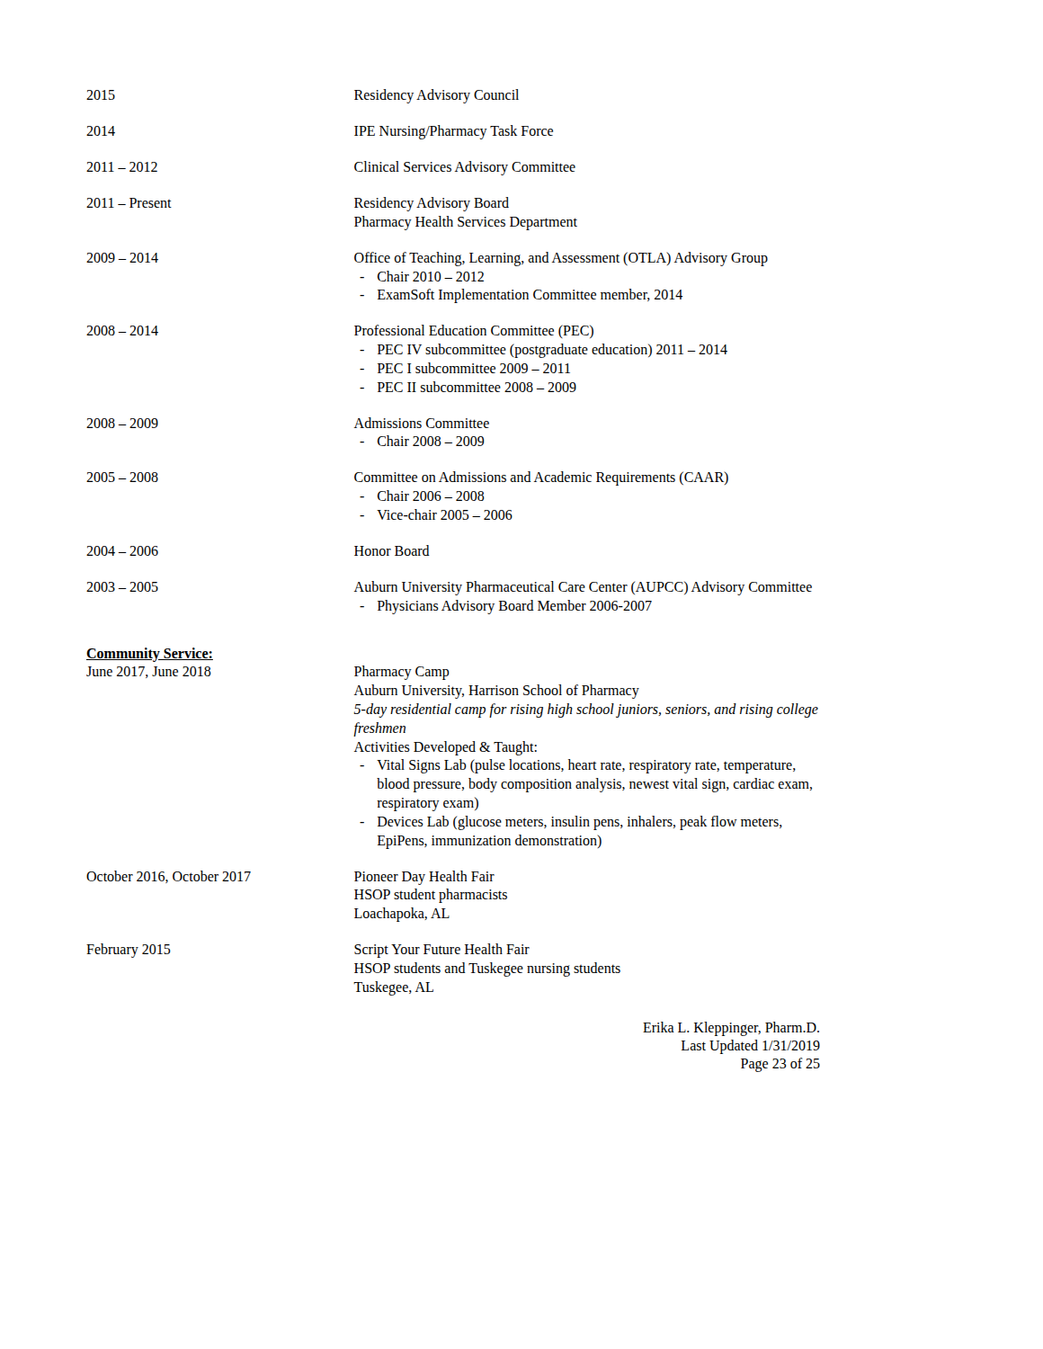2015
Residency Advisory Council
2014
IPE Nursing/Pharmacy Task Force
2011 – 2012
Clinical Services Advisory Committee
2011 – Present
Residency Advisory Board
Pharmacy Health Services Department
2009 – 2014
Office of Teaching, Learning, and Assessment (OTLA) Advisory Group
Chair 2010 – 2012
ExamSoft Implementation Committee member, 2014
2008 – 2014
Professional Education Committee (PEC)
PEC IV subcommittee (postgraduate education) 2011 – 2014
PEC I subcommittee 2009 – 2011
PEC II subcommittee 2008 – 2009
2008 – 2009
Admissions Committee
Chair 2008 – 2009
2005 – 2008
Committee on Admissions and Academic Requirements (CAAR)
Chair 2006 – 2008
Vice-chair 2005 – 2006
2004 – 2006
Honor Board
2003 – 2005
Auburn University Pharmaceutical Care Center (AUPCC) Advisory Committee
Physicians Advisory Board Member 2006-2007
Community Service:
June 2017, June 2018
Pharmacy Camp
Auburn University, Harrison School of Pharmacy
5-day residential camp for rising high school juniors, seniors, and rising college freshmen
Activities Developed & Taught:
Vital Signs Lab (pulse locations, heart rate, respiratory rate, temperature, blood pressure, body composition analysis, newest vital sign, cardiac exam, respiratory exam)
Devices Lab (glucose meters, insulin pens, inhalers, peak flow meters, EpiPens, immunization demonstration)
October 2016, October 2017
Pioneer Day Health Fair
HSOP student pharmacists
Loachapoka, AL
February 2015
Script Your Future Health Fair
HSOP students and Tuskegee nursing students
Tuskegee, AL
Erika L. Kleppinger, Pharm.D.
Last Updated 1/31/2019
Page 23 of 25